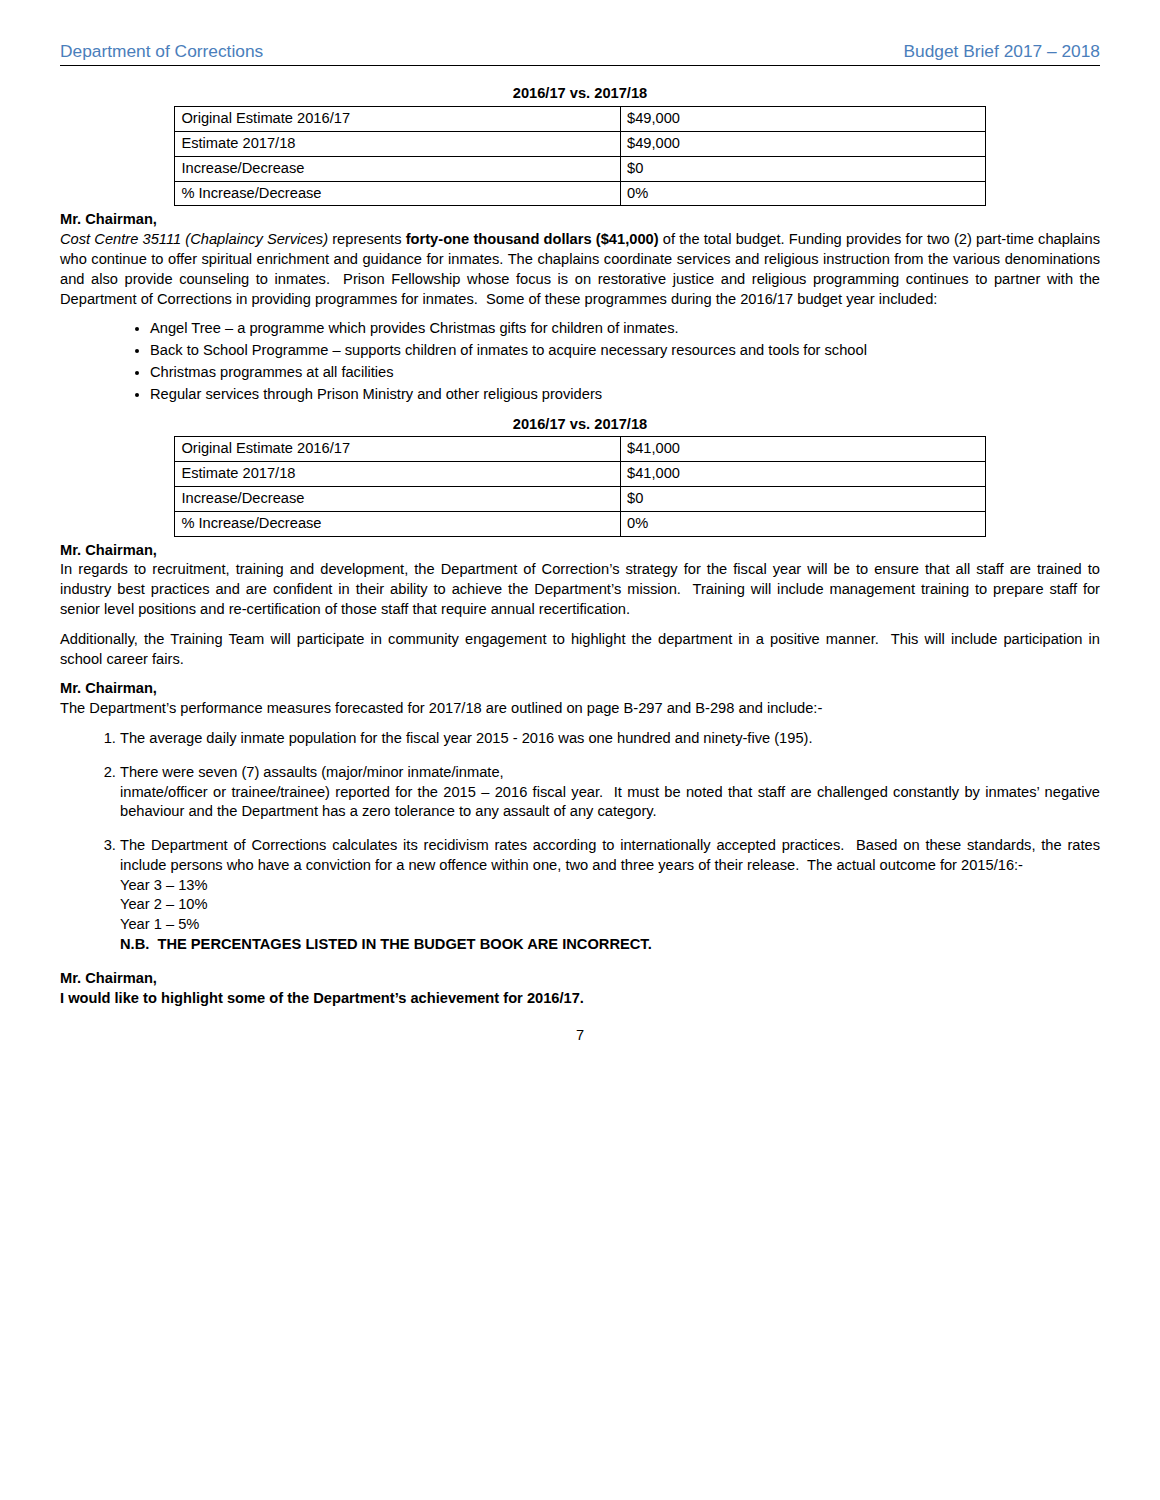Department of Corrections
Budget Brief 2017 – 2018
2016/17 vs. 2017/18
| Original Estimate 2016/17 | $49,000 |
| Estimate 2017/18 | $49,000 |
| Increase/Decrease | $0 |
| % Increase/Decrease | 0% |
Mr. Chairman,
Cost Centre 35111 (Chaplaincy Services) represents forty-one thousand dollars ($41,000) of the total budget. Funding provides for two (2) part-time chaplains who continue to offer spiritual enrichment and guidance for inmates. The chaplains coordinate services and religious instruction from the various denominations and also provide counseling to inmates. Prison Fellowship whose focus is on restorative justice and religious programming continues to partner with the Department of Corrections in providing programmes for inmates. Some of these programmes during the 2016/17 budget year included:
Angel Tree – a programme which provides Christmas gifts for children of inmates.
Back to School Programme – supports children of inmates to acquire necessary resources and tools for school
Christmas programmes at all facilities
Regular services through Prison Ministry and other religious providers
2016/17 vs. 2017/18
| Original Estimate 2016/17 | $41,000 |
| Estimate 2017/18 | $41,000 |
| Increase/Decrease | $0 |
| % Increase/Decrease | 0% |
Mr. Chairman,
In regards to recruitment, training and development, the Department of Correction’s strategy for the fiscal year will be to ensure that all staff are trained to industry best practices and are confident in their ability to achieve the Department’s mission. Training will include management training to prepare staff for senior level positions and re-certification of those staff that require annual recertification.
Additionally, the Training Team will participate in community engagement to highlight the department in a positive manner. This will include participation in school career fairs.
Mr. Chairman,
The Department’s performance measures forecasted for 2017/18 are outlined on page B-297 and B-298 and include:-
The average daily inmate population for the fiscal year 2015 - 2016 was one hundred and ninety-five (195).
There were seven (7) assaults (major/minor inmate/inmate,
inmate/officer or trainee/trainee) reported for the 2015 – 2016 fiscal year. It must be noted that staff are challenged constantly by inmates’ negative behaviour and the Department has a zero tolerance to any assault of any category.
The Department of Corrections calculates its recidivism rates according to internationally accepted practices. Based on these standards, the rates include persons who have a conviction for a new offence within one, two and three years of their release. The actual outcome for 2015/16:-
Year 3 – 13%
Year 2 – 10%
Year 1 – 5%
N.B. THE PERCENTAGES LISTED IN THE BUDGET BOOK ARE INCORRECT.
Mr. Chairman,
I would like to highlight some of the Department’s achievement for 2016/17.
7